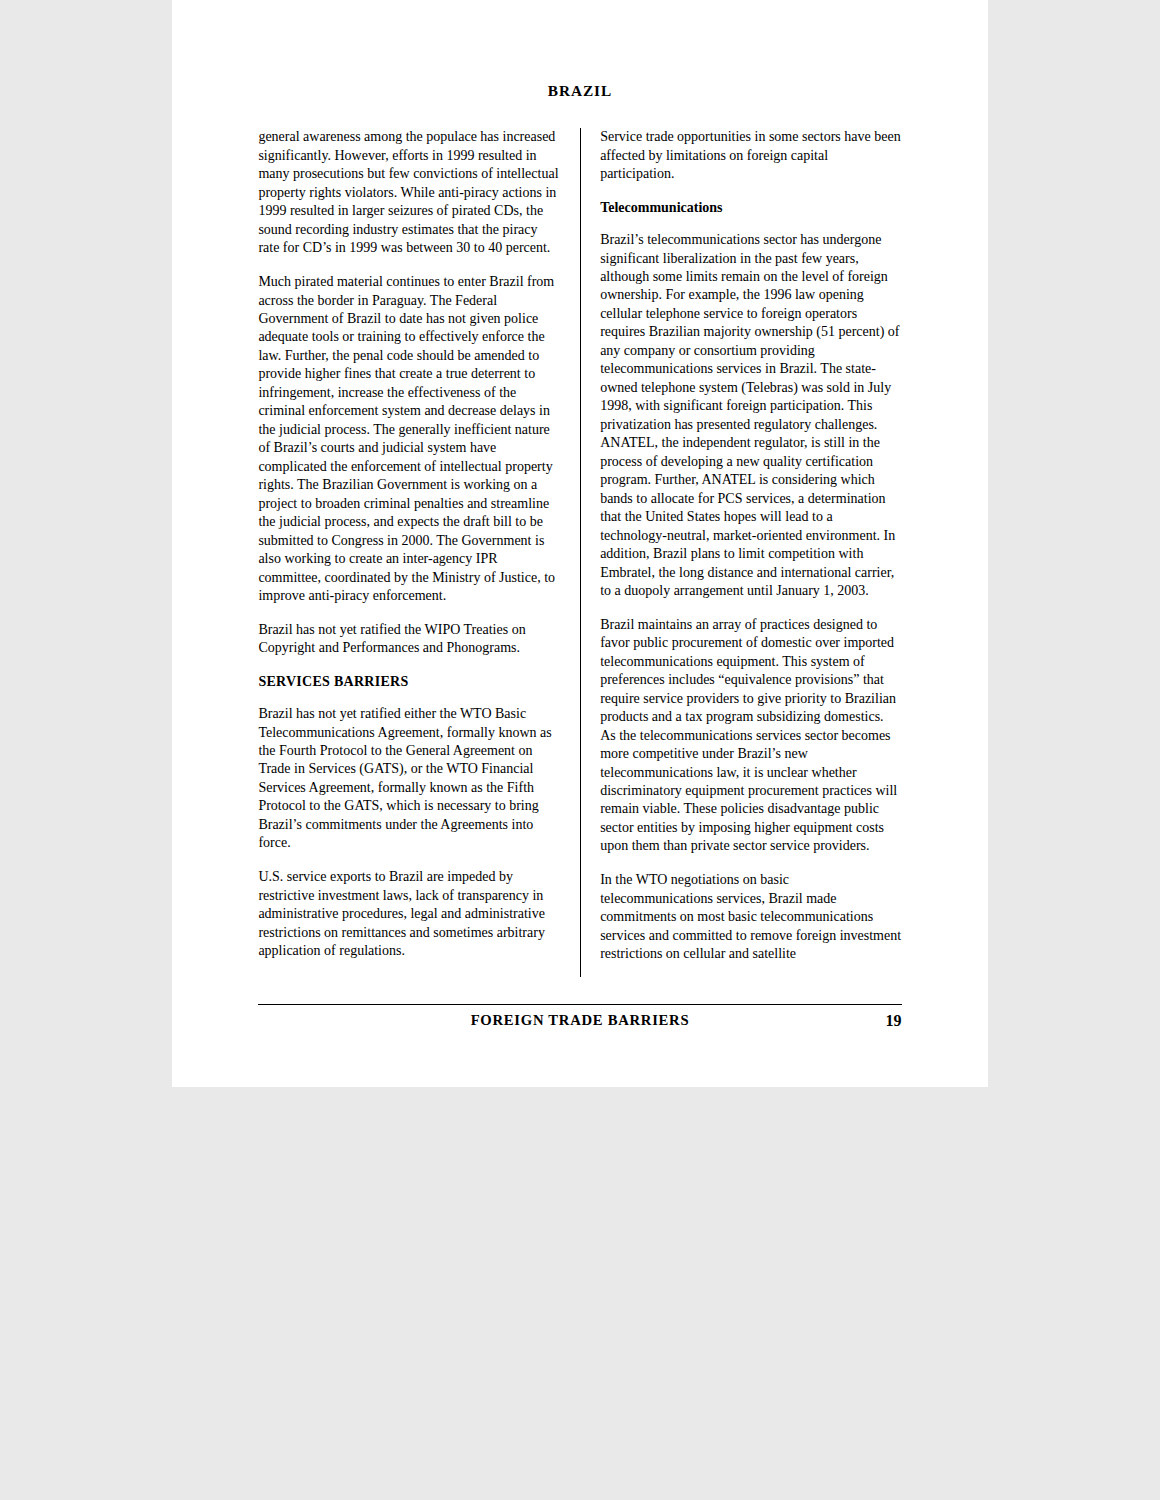BRAZIL
general awareness among the populace has increased significantly. However, efforts in 1999 resulted in many prosecutions but few convictions of intellectual property rights violators. While anti-piracy actions in 1999 resulted in larger seizures of pirated CDs, the sound recording industry estimates that the piracy rate for CD’s in 1999 was between 30 to 40 percent.
Much pirated material continues to enter Brazil from across the border in Paraguay. The Federal Government of Brazil to date has not given police adequate tools or training to effectively enforce the law. Further, the penal code should be amended to provide higher fines that create a true deterrent to infringement, increase the effectiveness of the criminal enforcement system and decrease delays in the judicial process. The generally inefficient nature of Brazil’s courts and judicial system have complicated the enforcement of intellectual property rights. The Brazilian Government is working on a project to broaden criminal penalties and streamline the judicial process, and expects the draft bill to be submitted to Congress in 2000. The Government is also working to create an inter-agency IPR committee, coordinated by the Ministry of Justice, to improve anti-piracy enforcement.
Brazil has not yet ratified the WIPO Treaties on Copyright and Performances and Phonograms.
SERVICES BARRIERS
Brazil has not yet ratified either the WTO Basic Telecommunications Agreement, formally known as the Fourth Protocol to the General Agreement on Trade in Services (GATS), or the WTO Financial Services Agreement, formally known as the Fifth Protocol to the GATS, which is necessary to bring Brazil’s commitments under the Agreements into force.
U.S. service exports to Brazil are impeded by restrictive investment laws, lack of transparency in administrative procedures, legal and administrative restrictions on remittances and sometimes arbitrary application of regulations.
Service trade opportunities in some sectors have been affected by limitations on foreign capital participation.
Telecommunications
Brazil’s telecommunications sector has undergone significant liberalization in the past few years, although some limits remain on the level of foreign ownership. For example, the 1996 law opening cellular telephone service to foreign operators requires Brazilian majority ownership (51 percent) of any company or consortium providing telecommunications services in Brazil. The state-owned telephone system (Telebras) was sold in July 1998, with significant foreign participation. This privatization has presented regulatory challenges. ANATEL, the independent regulator, is still in the process of developing a new quality certification program. Further, ANATEL is considering which bands to allocate for PCS services, a determination that the United States hopes will lead to a technology-neutral, market-oriented environment. In addition, Brazil plans to limit competition with Embratel, the long distance and international carrier, to a duopoly arrangement until January 1, 2003.
Brazil maintains an array of practices designed to favor public procurement of domestic over imported telecommunications equipment. This system of preferences includes “equivalence provisions” that require service providers to give priority to Brazilian products and a tax program subsidizing domestics. As the telecommunications services sector becomes more competitive under Brazil’s new telecommunications law, it is unclear whether discriminatory equipment procurement practices will remain viable. These policies disadvantage public sector entities by imposing higher equipment costs upon them than private sector service providers.
In the WTO negotiations on basic telecommunications services, Brazil made commitments on most basic telecommunications services and committed to remove foreign investment restrictions on cellular and satellite
FOREIGN TRADE BARRIERS 19